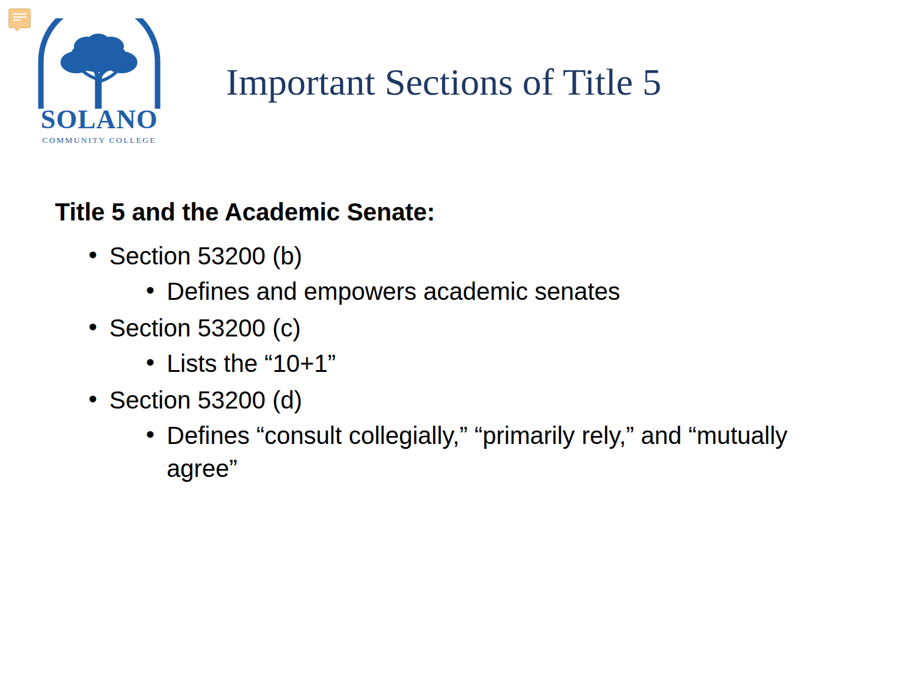SOLANO
COMMUNITY COLLEGE
Important Sections of Title 5
Title 5 and the Academic Senate:
Section 53200 (b)
Defines and empowers academic senates
Section 53200 (c)
Lists the “10+1”
Section 53200 (d)
Defines “consult collegially,” “primarily rely,” and “mutually agree”